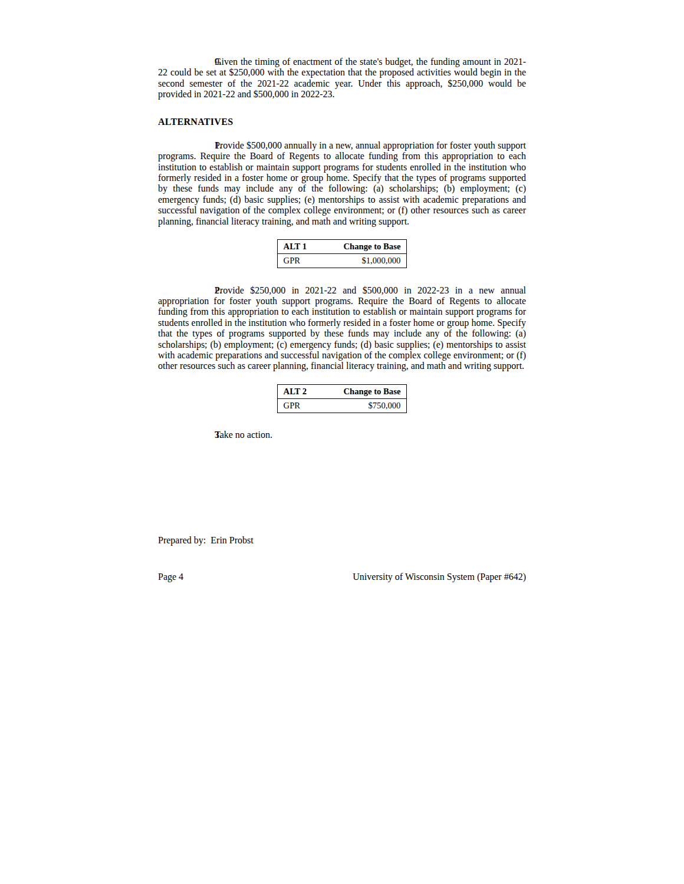9. Given the timing of enactment of the state's budget, the funding amount in 2021-22 could be set at $250,000 with the expectation that the proposed activities would begin in the second semester of the 2021-22 academic year. Under this approach, $250,000 would be provided in 2021-22 and $500,000 in 2022-23.
ALTERNATIVES
1. Provide $500,000 annually in a new, annual appropriation for foster youth support programs. Require the Board of Regents to allocate funding from this appropriation to each institution to establish or maintain support programs for students enrolled in the institution who formerly resided in a foster home or group home. Specify that the types of programs supported by these funds may include any of the following: (a) scholarships; (b) employment; (c) emergency funds; (d) basic supplies; (e) mentorships to assist with academic preparations and successful navigation of the complex college environment; or (f) other resources such as career planning, financial literacy training, and math and writing support.
| ALT 1 | Change to Base |
| --- | --- |
| GPR | $1,000,000 |
2. Provide $250,000 in 2021-22 and $500,000 in 2022-23 in a new annual appropriation for foster youth support programs. Require the Board of Regents to allocate funding from this appropriation to each institution to establish or maintain support programs for students enrolled in the institution who formerly resided in a foster home or group home. Specify that the types of programs supported by these funds may include any of the following: (a) scholarships; (b) employment; (c) emergency funds; (d) basic supplies; (e) mentorships to assist with academic preparations and successful navigation of the complex college environment; or (f) other resources such as career planning, financial literacy training, and math and writing support.
| ALT 2 | Change to Base |
| --- | --- |
| GPR | $750,000 |
3. Take no action.
Prepared by: Erin Probst
Page 4
University of Wisconsin System (Paper #642)